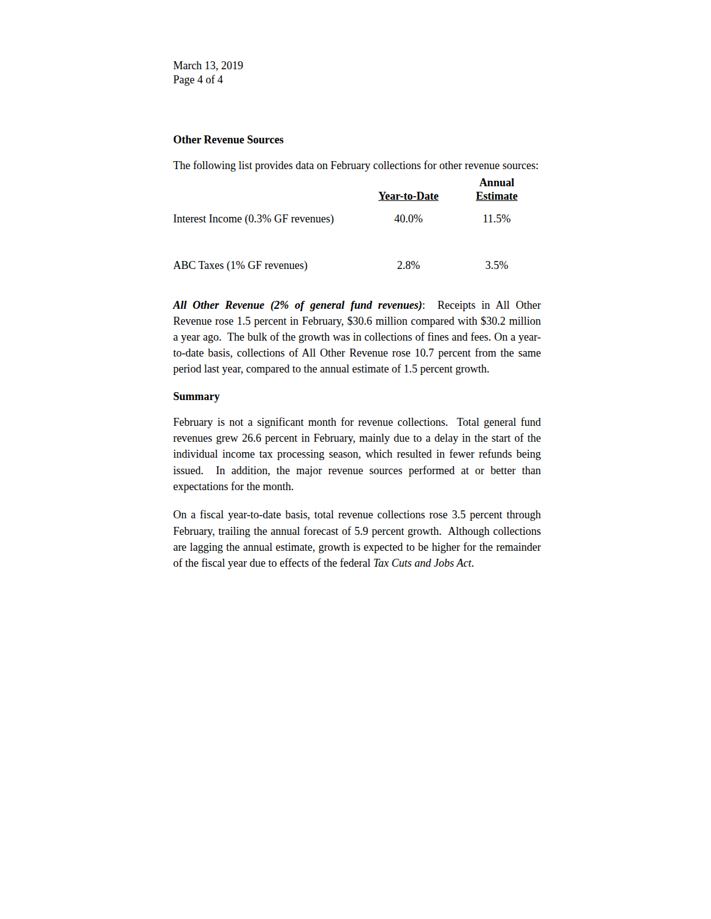March 13, 2019
Page 4 of 4
Other Revenue Sources
The following list provides data on February collections for other revenue sources:
| | Year-to-Date | Annual Estimate |
| --- | --- | --- |
| Interest Income (0.3% GF revenues) | 40.0% | 11.5% |
| ABC Taxes (1% GF revenues) | 2.8% | 3.5% |
All Other Revenue (2% of general fund revenues): Receipts in All Other Revenue rose 1.5 percent in February, $30.6 million compared with $30.2 million a year ago. The bulk of the growth was in collections of fines and fees. On a year-to-date basis, collections of All Other Revenue rose 10.7 percent from the same period last year, compared to the annual estimate of 1.5 percent growth.
Summary
February is not a significant month for revenue collections. Total general fund revenues grew 26.6 percent in February, mainly due to a delay in the start of the individual income tax processing season, which resulted in fewer refunds being issued. In addition, the major revenue sources performed at or better than expectations for the month.
On a fiscal year-to-date basis, total revenue collections rose 3.5 percent through February, trailing the annual forecast of 5.9 percent growth. Although collections are lagging the annual estimate, growth is expected to be higher for the remainder of the fiscal year due to effects of the federal Tax Cuts and Jobs Act.